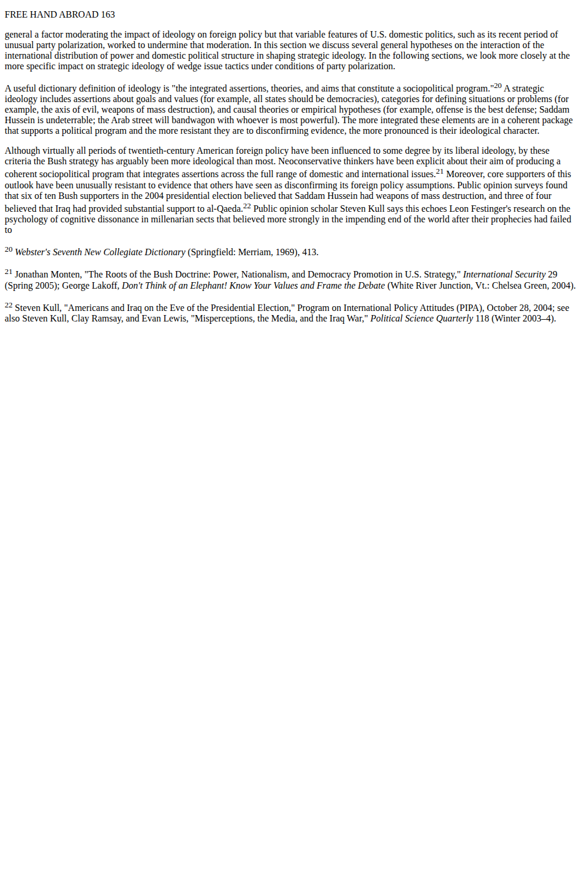FREE HAND ABROAD 163
general a factor moderating the impact of ideology on foreign policy but that variable features of U.S. domestic politics, such as its recent period of unusual party polarization, worked to undermine that moderation. In this section we discuss several general hypotheses on the interaction of the international distribution of power and domestic political structure in shaping strategic ideology. In the following sections, we look more closely at the more specific impact on strategic ideology of wedge issue tactics under conditions of party polarization.
A useful dictionary definition of ideology is "the integrated assertions, theories, and aims that constitute a sociopolitical program."20 A strategic ideology includes assertions about goals and values (for example, all states should be democracies), categories for defining situations or problems (for example, the axis of evil, weapons of mass destruction), and causal theories or empirical hypotheses (for example, offense is the best defense; Saddam Hussein is undeterrable; the Arab street will bandwagon with whoever is most powerful). The more integrated these elements are in a coherent package that supports a political program and the more resistant they are to disconfirming evidence, the more pronounced is their ideological character.
Although virtually all periods of twentieth-century American foreign policy have been influenced to some degree by its liberal ideology, by these criteria the Bush strategy has arguably been more ideological than most. Neoconservative thinkers have been explicit about their aim of producing a coherent sociopolitical program that integrates assertions across the full range of domestic and international issues.21 Moreover, core supporters of this outlook have been unusually resistant to evidence that others have seen as disconfirming its foreign policy assumptions. Public opinion surveys found that six of ten Bush supporters in the 2004 presidential election believed that Saddam Hussein had weapons of mass destruction, and three of four believed that Iraq had provided substantial support to al-Qaeda.22 Public opinion scholar Steven Kull says this echoes Leon Festinger's research on the psychology of cognitive dissonance in millenarian sects that believed more strongly in the impending end of the world after their prophecies had failed to
20 Webster's Seventh New Collegiate Dictionary (Springfield: Merriam, 1969), 413.
21 Jonathan Monten, "The Roots of the Bush Doctrine: Power, Nationalism, and Democracy Promotion in U.S. Strategy," International Security 29 (Spring 2005); George Lakoff, Don't Think of an Elephant! Know Your Values and Frame the Debate (White River Junction, Vt.: Chelsea Green, 2004).
22 Steven Kull, "Americans and Iraq on the Eve of the Presidential Election," Program on International Policy Attitudes (PIPA), October 28, 2004; see also Steven Kull, Clay Ramsay, and Evan Lewis, "Misperceptions, the Media, and the Iraq War," Political Science Quarterly 118 (Winter 2003–4).